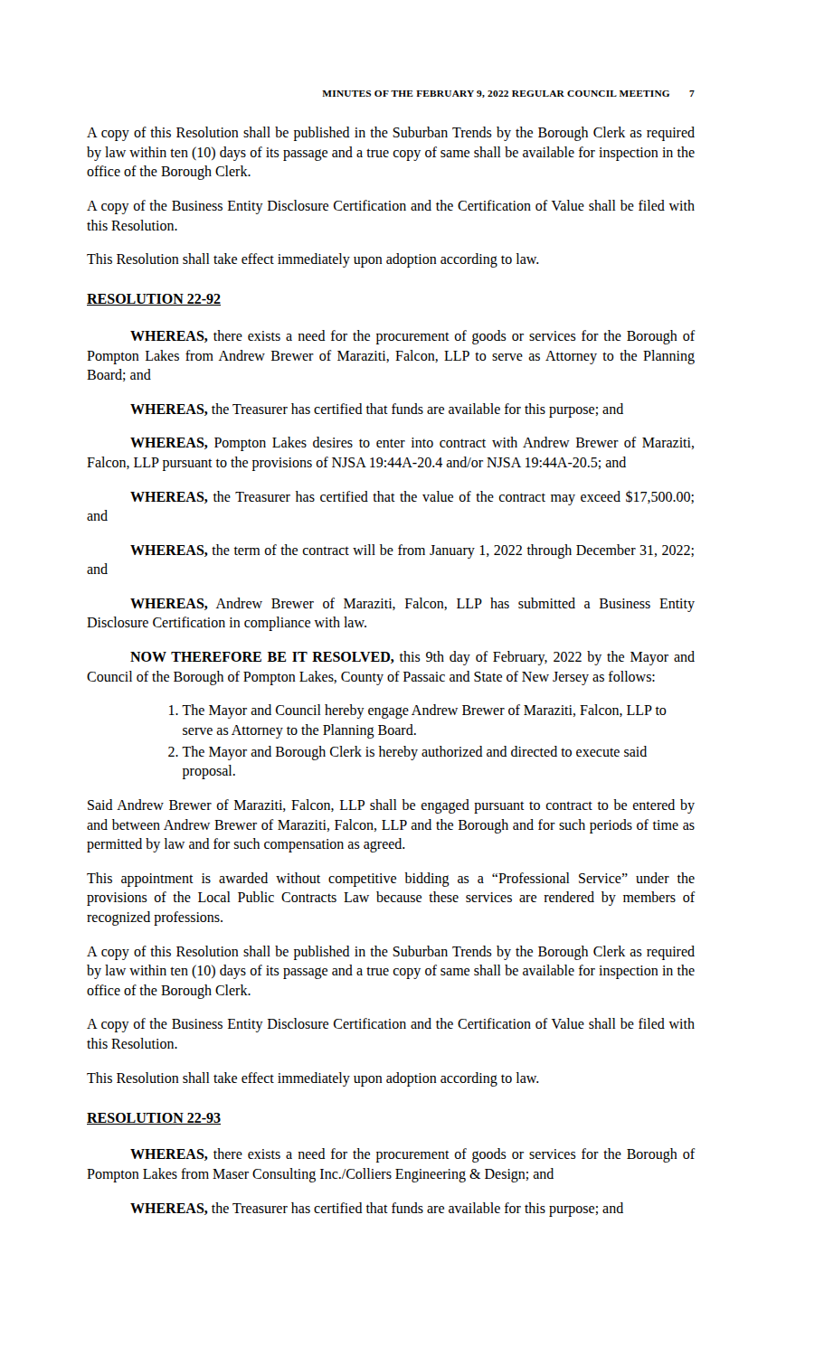MINUTES OF THE FEBRUARY 9, 2022 REGULAR COUNCIL MEETING 7
A copy of this Resolution shall be published in the Suburban Trends by the Borough Clerk as required by law within ten (10) days of its passage and a true copy of same shall be available for inspection in the office of the Borough Clerk.
A copy of the Business Entity Disclosure Certification and the Certification of Value shall be filed with this Resolution.
This Resolution shall take effect immediately upon adoption according to law.
RESOLUTION 22-92
WHEREAS, there exists a need for the procurement of goods or services for the Borough of Pompton Lakes from Andrew Brewer of Maraziti, Falcon, LLP to serve as Attorney to the Planning Board; and
WHEREAS, the Treasurer has certified that funds are available for this purpose; and
WHEREAS, Pompton Lakes desires to enter into contract with Andrew Brewer of Maraziti, Falcon, LLP pursuant to the provisions of NJSA 19:44A-20.4 and/or NJSA 19:44A-20.5; and
WHEREAS, the Treasurer has certified that the value of the contract may exceed $17,500.00; and
WHEREAS, the term of the contract will be from January 1, 2022 through December 31, 2022; and
WHEREAS, Andrew Brewer of Maraziti, Falcon, LLP has submitted a Business Entity Disclosure Certification in compliance with law.
NOW THEREFORE BE IT RESOLVED, this 9th day of February, 2022 by the Mayor and Council of the Borough of Pompton Lakes, County of Passaic and State of New Jersey as follows:
The Mayor and Council hereby engage Andrew Brewer of Maraziti, Falcon, LLP to serve as Attorney to the Planning Board.
The Mayor and Borough Clerk is hereby authorized and directed to execute said proposal.
Said Andrew Brewer of Maraziti, Falcon, LLP shall be engaged pursuant to contract to be entered by and between Andrew Brewer of Maraziti, Falcon, LLP and the Borough and for such periods of time as permitted by law and for such compensation as agreed.
This appointment is awarded without competitive bidding as a “Professional Service” under the provisions of the Local Public Contracts Law because these services are rendered by members of recognized professions.
A copy of this Resolution shall be published in the Suburban Trends by the Borough Clerk as required by law within ten (10) days of its passage and a true copy of same shall be available for inspection in the office of the Borough Clerk.
A copy of the Business Entity Disclosure Certification and the Certification of Value shall be filed with this Resolution.
This Resolution shall take effect immediately upon adoption according to law.
RESOLUTION 22-93
WHEREAS, there exists a need for the procurement of goods or services for the Borough of Pompton Lakes from Maser Consulting Inc./Colliers Engineering & Design; and
WHEREAS, the Treasurer has certified that funds are available for this purpose; and